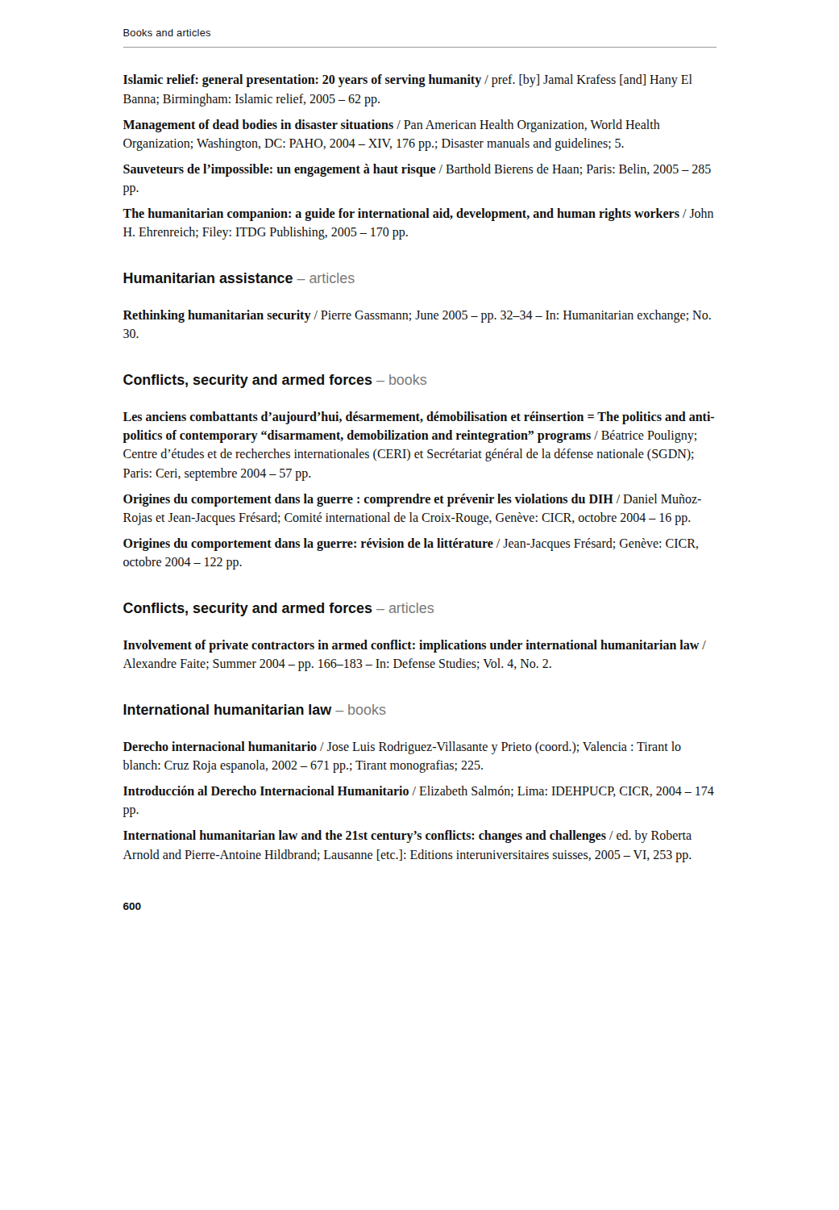Books and articles
Islamic relief: general presentation: 20 years of serving humanity / pref. [by] Jamal Krafess [and] Hany El Banna; Birmingham: Islamic relief, 2005 – 62 pp.
Management of dead bodies in disaster situations / Pan American Health Organization, World Health Organization; Washington, DC: PAHO, 2004 – XIV, 176 pp.; Disaster manuals and guidelines; 5.
Sauveteurs de l’impossible: un engagement à haut risque / Barthold Bierens de Haan; Paris: Belin, 2005 – 285 pp.
The humanitarian companion: a guide for international aid, development, and human rights workers / John H. Ehrenreich; Filey: ITDG Publishing, 2005 – 170 pp.
Humanitarian assistance – articles
Rethinking humanitarian security / Pierre Gassmann; June 2005 – pp. 32–34 – In: Humanitarian exchange; No. 30.
Conflicts, security and armed forces – books
Les anciens combattants d’aujourd’hui, désarmement, démobilisation et réinsertion = The politics and anti-politics of contemporary “disarmament, demobilization and reintegration” programs / Béatrice Pouligny; Centre d’études et de recherches internationales (CERI) et Secrétariat général de la défense nationale (SGDN); Paris: Ceri, septembre 2004 – 57 pp.
Origines du comportement dans la guerre : comprendre et prévenir les violations du DIH / Daniel Muñoz-Rojas et Jean-Jacques Frésard; Comité international de la Croix-Rouge, Genève: CICR, octobre 2004 – 16 pp.
Origines du comportement dans la guerre: révision de la littérature / Jean-Jacques Frésard; Genève: CICR, octobre 2004 – 122 pp.
Conflicts, security and armed forces – articles
Involvement of private contractors in armed conflict: implications under international humanitarian law / Alexandre Faite; Summer 2004 – pp. 166–183 – In: Defense Studies; Vol. 4, No. 2.
International humanitarian law – books
Derecho internacional humanitario / Jose Luis Rodriguez-Villasante y Prieto (coord.); Valencia : Tirant lo blanch: Cruz Roja espanola, 2002 – 671 pp.; Tirant monografias; 225.
Introducción al Derecho Internacional Humanitario / Elizabeth Salmón; Lima: IDEHPUCP, CICR, 2004 – 174 pp.
International humanitarian law and the 21st century’s conflicts: changes and challenges / ed. by Roberta Arnold and Pierre-Antoine Hildbrand; Lausanne [etc.]: Editions interuniversitaires suisses, 2005 – VI, 253 pp.
600